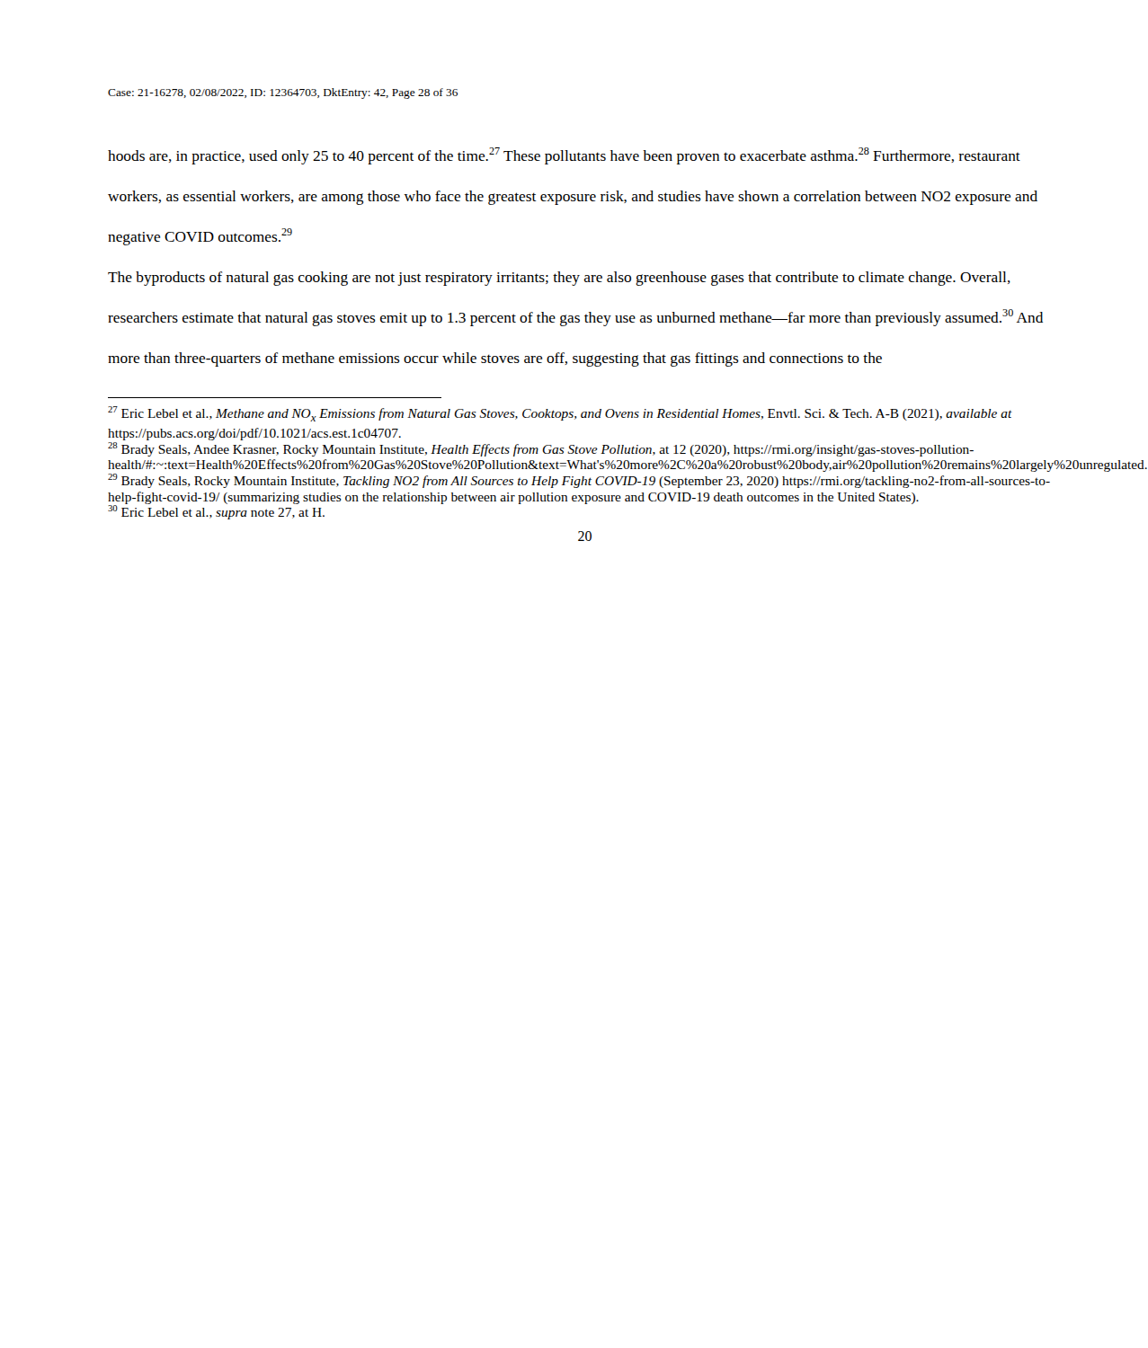Case: 21-16278, 02/08/2022, ID: 12364703, DktEntry: 42, Page 28 of 36
hoods are, in practice, used only 25 to 40 percent of the time.27 These pollutants have been proven to exacerbate asthma.28 Furthermore, restaurant workers, as essential workers, are among those who face the greatest exposure risk, and studies have shown a correlation between NO2 exposure and negative COVID outcomes.29
The byproducts of natural gas cooking are not just respiratory irritants; they are also greenhouse gases that contribute to climate change. Overall, researchers estimate that natural gas stoves emit up to 1.3 percent of the gas they use as unburned methane—far more than previously assumed.30 And more than three-quarters of methane emissions occur while stoves are off, suggesting that gas fittings and connections to the
27 Eric Lebel et al., Methane and NOx Emissions from Natural Gas Stoves, Cooktops, and Ovens in Residential Homes, Envtl. Sci. & Tech. A-B (2021), available at https://pubs.acs.org/doi/pdf/10.1021/acs.est.1c04707.
28 Brady Seals, Andee Krasner, Rocky Mountain Institute, Health Effects from Gas Stove Pollution, at 12 (2020), https://rmi.org/insight/gas-stoves-pollution-health/#:~:text=Health%20Effects%20from%20Gas%20Stove%20Pollution&text=What's%20more%2C%20a%20robust%20body,air%20pollution%20remains%20largely%20unregulated.
29 Brady Seals, Rocky Mountain Institute, Tackling NO2 from All Sources to Help Fight COVID-19 (September 23, 2020) https://rmi.org/tackling-no2-from-all-sources-to-help-fight-covid-19/ (summarizing studies on the relationship between air pollution exposure and COVID-19 death outcomes in the United States).
30 Eric Lebel et al., supra note 27, at H.
20